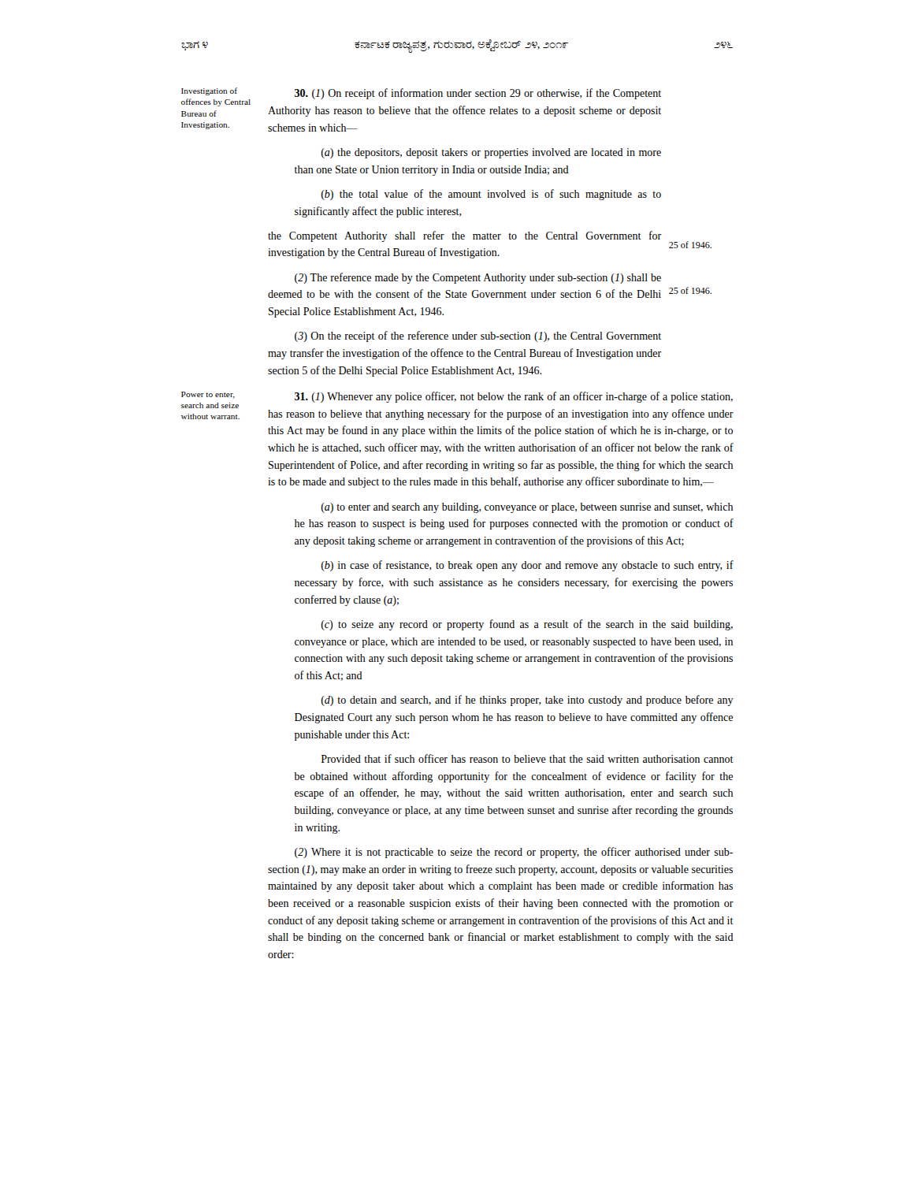ಭಾಗ ೪
ಕರ್ನಾಟಕ ರಾಜ್ಯಪತ್ರ, ಗುರುವಾರ, ಅಕ್ಟೋಬರ್ ೨೪, ೨೦೧೯
೨೪೬
Investigation of offences by Central Bureau of Investigation.
30. (1) On receipt of information under section 29 or otherwise, if the Competent Authority has reason to believe that the offence relates to a deposit scheme or deposit schemes in which—
(a) the depositors, deposit takers or properties involved are located in more than one State or Union territory in India or outside India; and
(b) the total value of the amount involved is of such magnitude as to significantly affect the public interest,
the Competent Authority shall refer the matter to the Central Government for investigation by the Central Bureau of Investigation.
(2) The reference made by the Competent Authority under sub-section (1) shall be deemed to be with the consent of the State Government under section 6 of the Delhi Special Police Establishment Act, 1946.
(3) On the receipt of the reference under sub-section (1), the Central Government may transfer the investigation of the offence to the Central Bureau of Investigation under section 5 of the Delhi Special Police Establishment Act, 1946.
25 of 1946.
25 of 1946.
Power to enter, search and seize without warrant.
31. (1) Whenever any police officer, not below the rank of an officer in-charge of a police station, has reason to believe that anything necessary for the purpose of an investigation into any offence under this Act may be found in any place within the limits of the police station of which he is in-charge, or to which he is attached, such officer may, with the written authorisation of an officer not below the rank of Superintendent of Police, and after recording in writing so far as possible, the thing for which the search is to be made and subject to the rules made in this behalf, authorise any officer subordinate to him,—
(a) to enter and search any building, conveyance or place, between sunrise and sunset, which he has reason to suspect is being used for purposes connected with the promotion or conduct of any deposit taking scheme or arrangement in contravention of the provisions of this Act;
(b) in case of resistance, to break open any door and remove any obstacle to such entry, if necessary by force, with such assistance as he considers necessary, for exercising the powers conferred by clause (a);
(c) to seize any record or property found as a result of the search in the said building, conveyance or place, which are intended to be used, or reasonably suspected to have been used, in connection with any such deposit taking scheme or arrangement in contravention of the provisions of this Act; and
(d) to detain and search, and if he thinks proper, take into custody and produce before any Designated Court any such person whom he has reason to believe to have committed any offence punishable under this Act:
Provided that if such officer has reason to believe that the said written authorisation cannot be obtained without affording opportunity for the concealment of evidence or facility for the escape of an offender, he may, without the said written authorisation, enter and search such building, conveyance or place, at any time between sunset and sunrise after recording the grounds in writing.
(2) Where it is not practicable to seize the record or property, the officer authorised under sub-section (1), may make an order in writing to freeze such property, account, deposits or valuable securities maintained by any deposit taker about which a complaint has been made or credible information has been received or a reasonable suspicion exists of their having been connected with the promotion or conduct of any deposit taking scheme or arrangement in contravention of the provisions of this Act and it shall be binding on the concerned bank or financial or market establishment to comply with the said order: